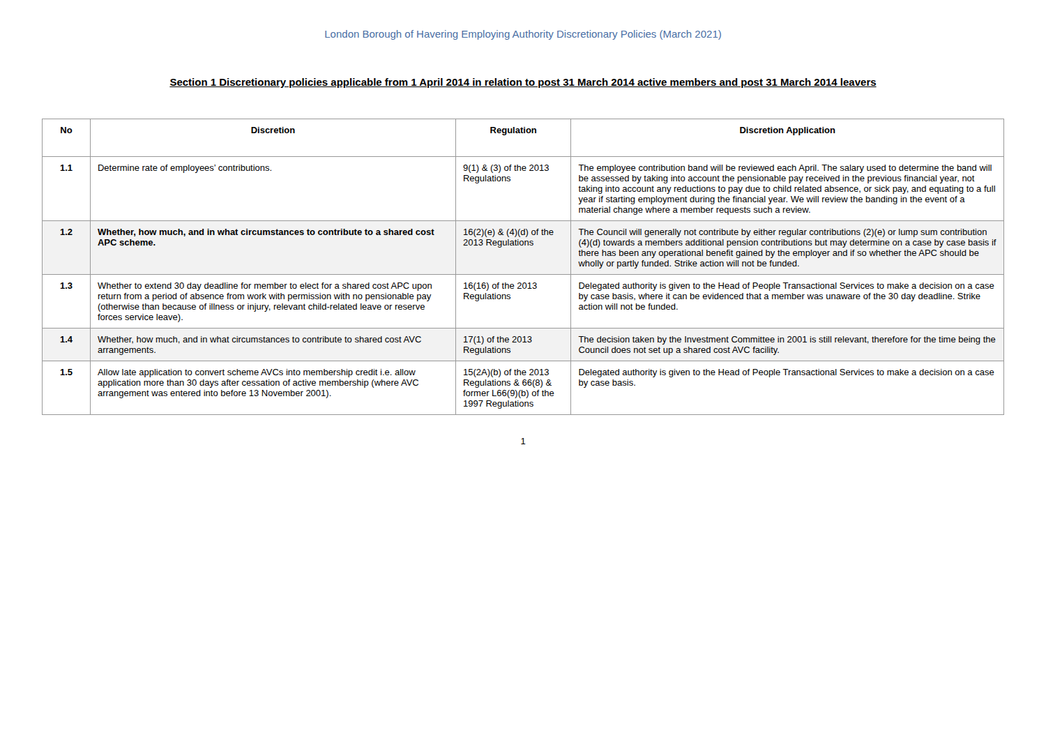London Borough of Havering Employing Authority Discretionary Policies (March 2021)
Section 1 Discretionary policies applicable from 1 April 2014 in relation to post 31 March 2014 active members and post 31 March 2014 leavers
| No | Discretion | Regulation | Discretion Application |
| --- | --- | --- | --- |
| 1.1 | Determine rate of employees’ contributions. | 9(1) & (3) of the 2013 Regulations | The employee contribution band will be reviewed each April. The salary used to determine the band will be assessed by taking into account the pensionable pay received in the previous financial year, not taking into account any reductions to pay due to child related absence, or sick pay, and equating to a full year if starting employment during the financial year. We will review the banding in the event of a material change where a member requests such a review. |
| 1.2 | Whether, how much, and in what circumstances to contribute to a shared cost APC scheme. | 16(2)(e) & (4)(d) of the 2013 Regulations | The Council will generally not contribute by either regular contributions (2)(e) or lump sum contribution (4)(d) towards a members additional pension contributions but may determine on a case by case basis if there has been any operational benefit gained by the employer and if so whether the APC should be wholly or partly funded. Strike action will not be funded. |
| 1.3 | Whether to extend 30 day deadline for member to elect for a shared cost APC upon return from a period of absence from work with permission with no pensionable pay (otherwise than because of illness or injury, relevant child-related leave or reserve forces service leave). | 16(16) of the 2013 Regulations | Delegated authority is given to the Head of People Transactional Services to make a decision on a case by case basis, where it can be evidenced that a member was unaware of the 30 day deadline. Strike action will not be funded. |
| 1.4 | Whether, how much, and in what circumstances to contribute to shared cost AVC arrangements. | 17(1) of the 2013 Regulations | The decision taken by the Investment Committee in 2001 is still relevant, therefore for the time being the Council does not set up a shared cost AVC facility. |
| 1.5 | Allow late application to convert scheme AVCs into membership credit i.e. allow application more than 30 days after cessation of active membership (where AVC arrangement was entered into before 13 November 2001). | 15(2A)(b) of the 2013 Regulations & 66(8) & former L66(9)(b) of the 1997 Regulations | Delegated authority is given to the Head of People Transactional Services to make a decision on a case by case basis. |
1